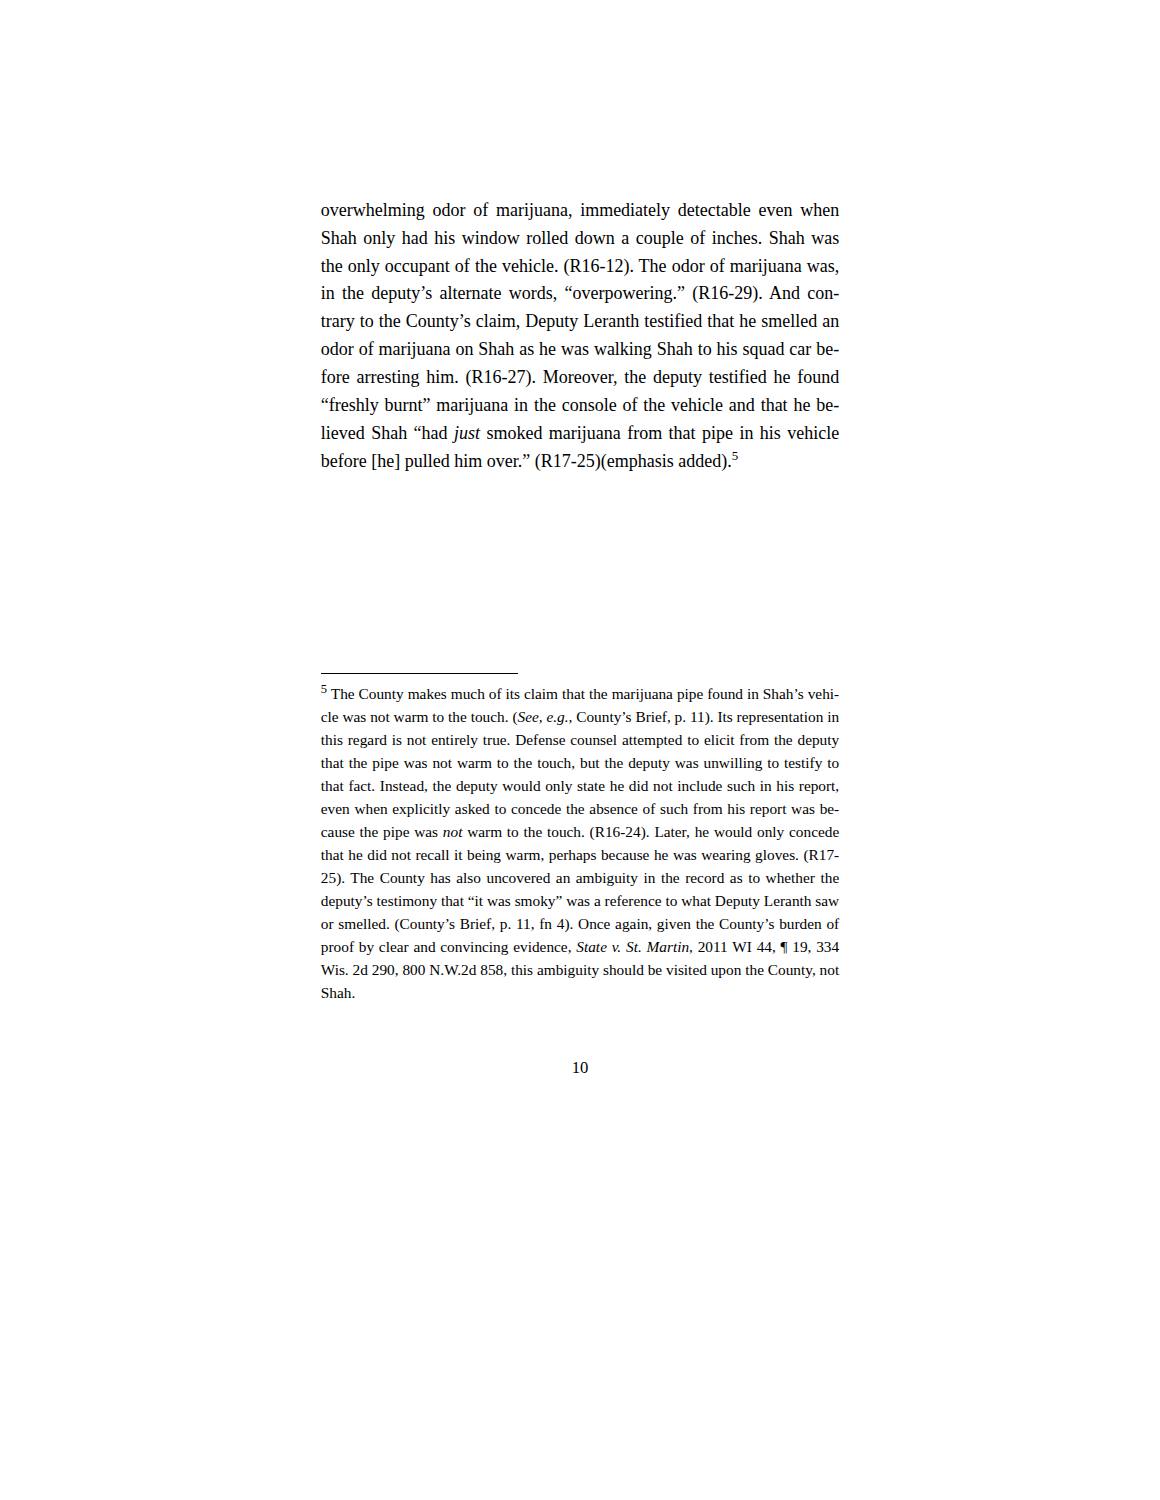overwhelming odor of marijuana, immediately detectable even when Shah only had his window rolled down a couple of inches. Shah was the only occupant of the vehicle. (R16-12). The odor of marijuana was, in the deputy’s alternate words, “overpowering.” (R16-29). And contrary to the County’s claim, Deputy Leranth testified that he smelled an odor of marijuana on Shah as he was walking Shah to his squad car before arresting him. (R16-27). Moreover, the deputy testified he found “freshly burnt” marijuana in the console of the vehicle and that he believed Shah “had just smoked marijuana from that pipe in his vehicle before [he] pulled him over.” (R17-25)(emphasis added).5
5 The County makes much of its claim that the marijuana pipe found in Shah’s vehicle was not warm to the touch. (See, e.g., County’s Brief, p. 11). Its representation in this regard is not entirely true. Defense counsel attempted to elicit from the deputy that the pipe was not warm to the touch, but the deputy was unwilling to testify to that fact. Instead, the deputy would only state he did not include such in his report, even when explicitly asked to concede the absence of such from his report was because the pipe was not warm to the touch. (R16-24). Later, he would only concede that he did not recall it being warm, perhaps because he was wearing gloves. (R17-25). The County has also uncovered an ambiguity in the record as to whether the deputy’s testimony that “it was smoky” was a reference to what Deputy Leranth saw or smelled. (County’s Brief, p. 11, fn 4). Once again, given the County’s burden of proof by clear and convincing evidence, State v. St. Martin, 2011 WI 44, ¶ 19, 334 Wis. 2d 290, 800 N.W.2d 858, this ambiguity should be visited upon the County, not Shah.
10